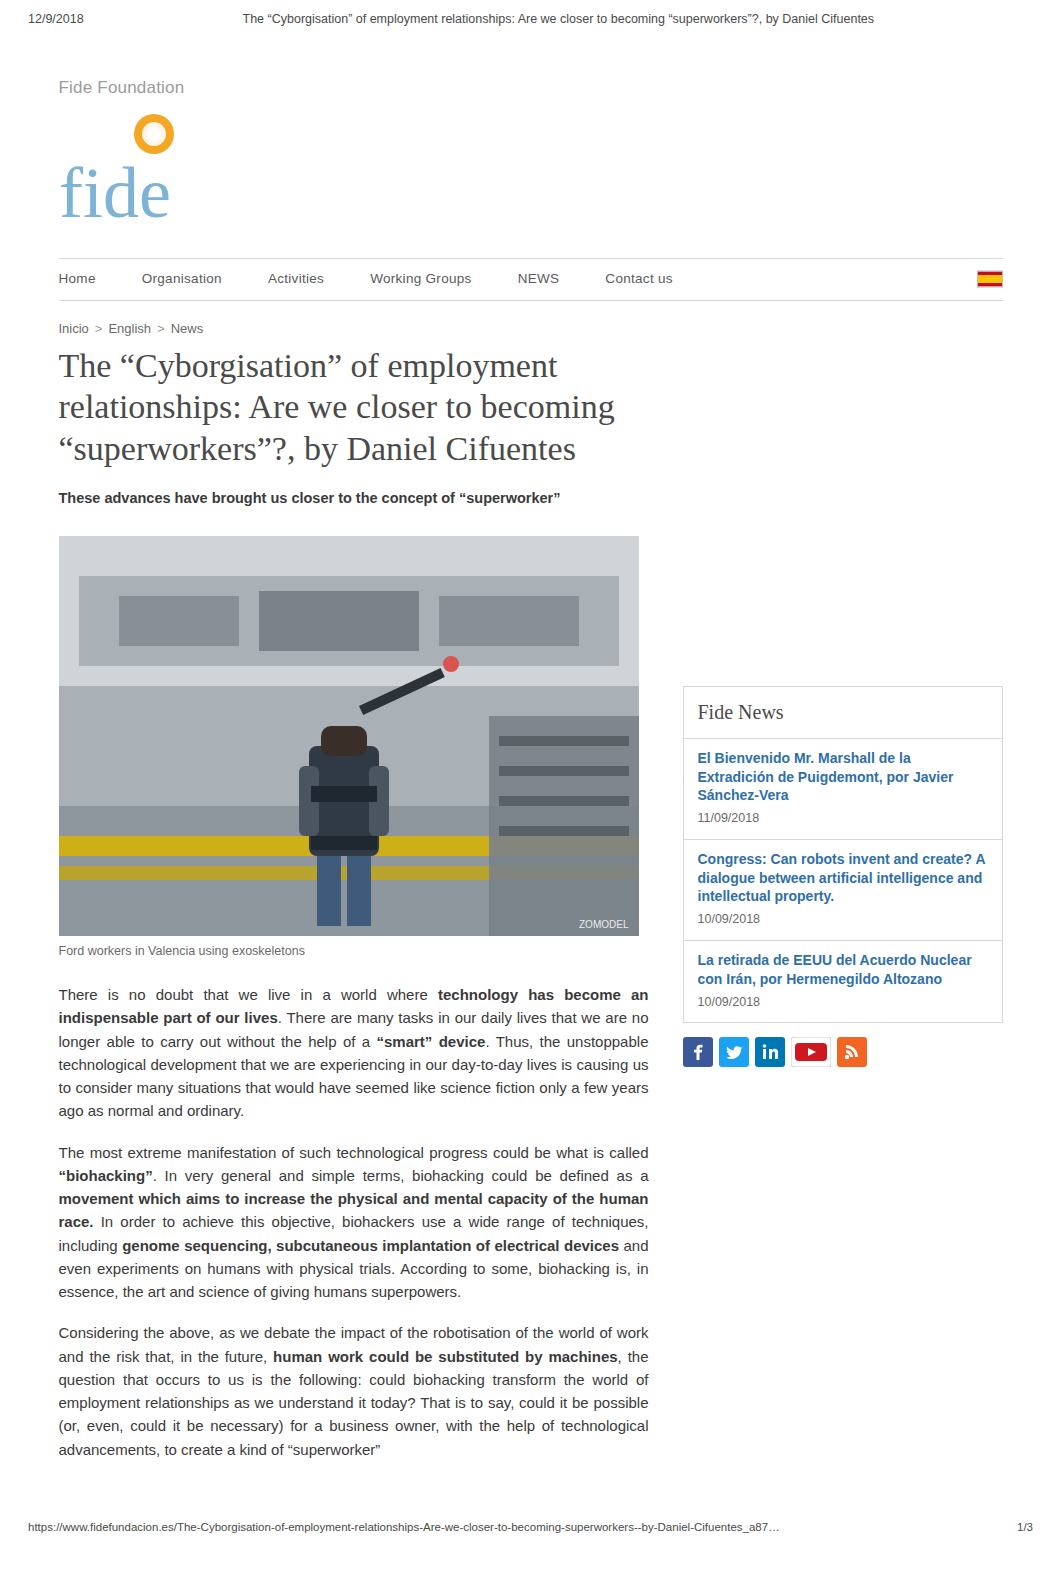12/9/2018
The “Cyborgisation” of employment relationships: Are we closer to becoming “superworkers”?, by Daniel Cifuentes
Fide Foundation
fide
Home
Organisation
Activities
Working Groups
NEWS
Contact us
Inicio>English>News
The “Cyborgisation” of employment relationships: Are we closer to becoming “superworkers”?, by Daniel Cifuentes
These advances have brought us closer to the concept of “superworker”
ZOMODEL
Ford workers in Valencia using exoskeletons
There is no doubt that we live in a world where technology has become an indispensable part of our lives. There are many tasks in our daily lives that we are no longer able to carry out without the help of a “smart” device. Thus, the unstoppable technological development that we are experiencing in our day-to-day lives is causing us to consider many situations that would have seemed like science fiction only a few years ago as normal and ordinary.
The most extreme manifestation of such technological progress could be what is called “biohacking”. In very general and simple terms, biohacking could be defined as a movement which aims to increase the physical and mental capacity of the human race. In order to achieve this objective, biohackers use a wide range of techniques, including genome sequencing, subcutaneous implantation of electrical devices and even experiments on humans with physical trials. According to some, biohacking is, in essence, the art and science of giving humans superpowers.
Considering the above, as we debate the impact of the robotisation of the world of work and the risk that, in the future, human work could be substituted by machines, the question that occurs to us is the following: could biohacking transform the world of employment relationships as we understand it today? That is to say, could it be possible (or, even, could it be necessary) for a business owner, with the help of technological advancements, to create a kind of “superworker”
Fide News
El Bienvenido Mr. Marshall de la Extradición de Puigdemont, por Javier Sánchez-Vera
11/09/2018
Congress: Can robots invent and create? A dialogue between artificial intelligence and intellectual property.
10/09/2018
La retirada de EEUU del Acuerdo Nuclear con Irán, por Hermenegildo Altozano
10/09/2018
https://www.fidefundacion.es/The-Cyborgisation-of-employment-relationships-Are-we-closer-to-becoming-superworkers--by-Daniel-Cifuentes_a87…
1/3